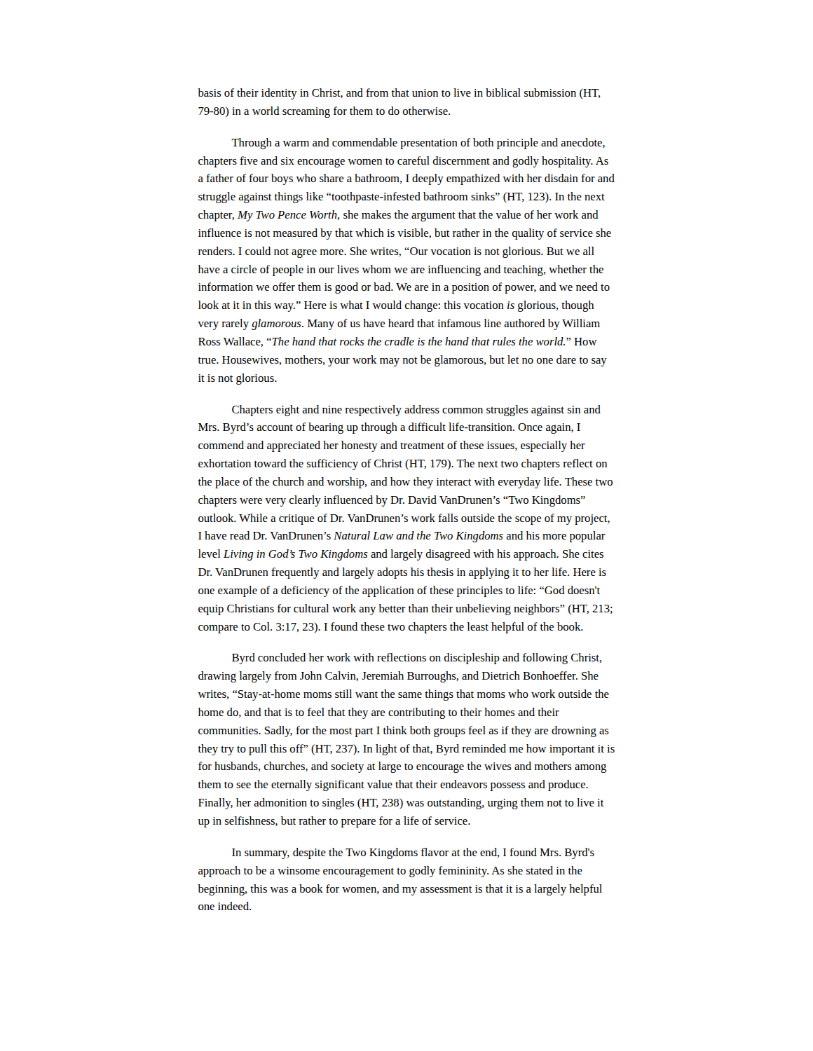basis of their identity in Christ, and from that union to live in biblical submission (HT, 79-80) in a world screaming for them to do otherwise.
Through a warm and commendable presentation of both principle and anecdote, chapters five and six encourage women to careful discernment and godly hospitality. As a father of four boys who share a bathroom, I deeply empathized with her disdain for and struggle against things like “toothpaste-infested bathroom sinks” (HT, 123). In the next chapter, My Two Pence Worth, she makes the argument that the value of her work and influence is not measured by that which is visible, but rather in the quality of service she renders. I could not agree more. She writes, “Our vocation is not glorious. But we all have a circle of people in our lives whom we are influencing and teaching, whether the information we offer them is good or bad. We are in a position of power, and we need to look at it in this way.” Here is what I would change: this vocation is glorious, though very rarely glamorous. Many of us have heard that infamous line authored by William Ross Wallace, “The hand that rocks the cradle is the hand that rules the world.” How true. Housewives, mothers, your work may not be glamorous, but let no one dare to say it is not glorious.
Chapters eight and nine respectively address common struggles against sin and Mrs. Byrd’s account of bearing up through a difficult life-transition. Once again, I commend and appreciated her honesty and treatment of these issues, especially her exhortation toward the sufficiency of Christ (HT, 179). The next two chapters reflect on the place of the church and worship, and how they interact with everyday life. These two chapters were very clearly influenced by Dr. David VanDrunen’s “Two Kingdoms” outlook. While a critique of Dr. VanDrunen’s work falls outside the scope of my project, I have read Dr. VanDrunen’s Natural Law and the Two Kingdoms and his more popular level Living in God’s Two Kingdoms and largely disagreed with his approach. She cites Dr. VanDrunen frequently and largely adopts his thesis in applying it to her life. Here is one example of a deficiency of the application of these principles to life: “God doesn't equip Christians for cultural work any better than their unbelieving neighbors” (HT, 213; compare to Col. 3:17, 23). I found these two chapters the least helpful of the book.
Byrd concluded her work with reflections on discipleship and following Christ, drawing largely from John Calvin, Jeremiah Burroughs, and Dietrich Bonhoeffer. She writes, “Stay-at-home moms still want the same things that moms who work outside the home do, and that is to feel that they are contributing to their homes and their communities. Sadly, for the most part I think both groups feel as if they are drowning as they try to pull this off” (HT, 237). In light of that, Byrd reminded me how important it is for husbands, churches, and society at large to encourage the wives and mothers among them to see the eternally significant value that their endeavors possess and produce. Finally, her admonition to singles (HT, 238) was outstanding, urging them not to live it up in selfishness, but rather to prepare for a life of service.
In summary, despite the Two Kingdoms flavor at the end, I found Mrs. Byrd's approach to be a winsome encouragement to godly femininity. As she stated in the beginning, this was a book for women, and my assessment is that it is a largely helpful one indeed.